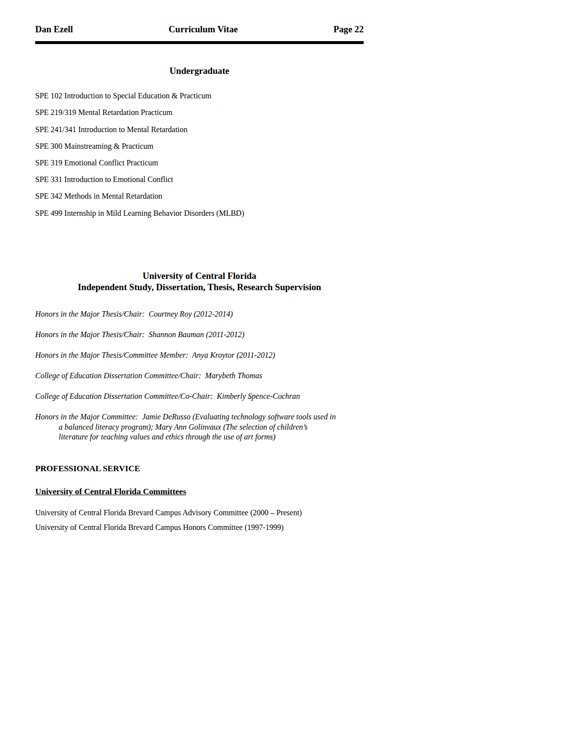Dan Ezell Curriculum Vitae Page 22
Undergraduate
SPE 102 Introduction to Special Education & Practicum
SPE 219/319 Mental Retardation Practicum
SPE 241/341 Introduction to Mental Retardation
SPE 300 Mainstreaming & Practicum
SPE 319 Emotional Conflict Practicum
SPE 331 Introduction to Emotional Conflict
SPE 342 Methods in Mental Retardation
SPE 499 Internship in Mild Learning Behavior Disorders (MLBD)
University of Central Florida
Independent Study, Dissertation, Thesis, Research Supervision
Honors in the Major Thesis/Chair: Courtney Roy (2012-2014)
Honors in the Major Thesis/Chair: Shannon Bauman (2011-2012)
Honors in the Major Thesis/Committee Member: Anya Kroytor (2011-2012)
College of Education Dissertation Committee/Chair: Marybeth Thomas
College of Education Dissertation Committee/Co-Chair: Kimberly Spence-Cochran
Honors in the Major Committee: Jamie DeRusso (Evaluating technology software tools used in a balanced literacy program); Mary Ann Golinvaux (The selection of children’s literature for teaching values and ethics through the use of art forms)
PROFESSIONAL SERVICE
University of Central Florida Committees
University of Central Florida Brevard Campus Advisory Committee (2000 – Present)
University of Central Florida Brevard Campus Honors Committee (1997-1999)